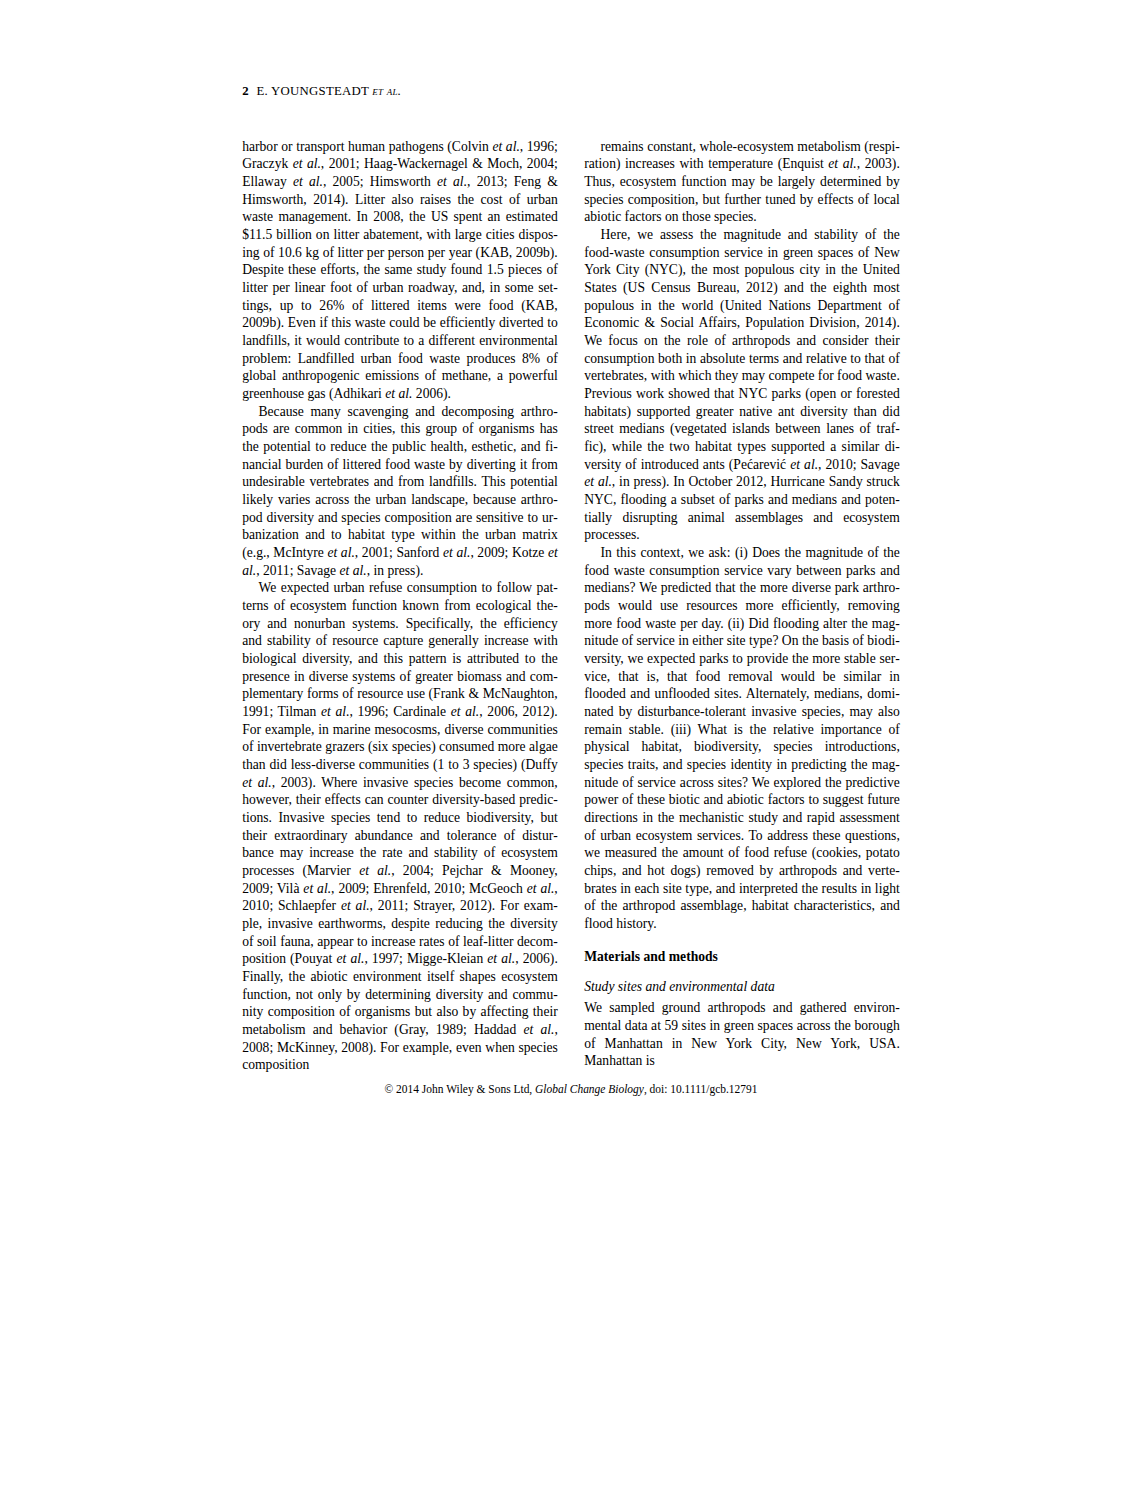2 E. YOUNGSTEADT et al.
harbor or transport human pathogens (Colvin et al., 1996; Graczyk et al., 2001; Haag-Wackernagel & Moch, 2004; Ellaway et al., 2005; Himsworth et al., 2013; Feng & Himsworth, 2014). Litter also raises the cost of urban waste management. In 2008, the US spent an estimated $11.5 billion on litter abatement, with large cities disposing of 10.6 kg of litter per person per year (KAB, 2009b). Despite these efforts, the same study found 1.5 pieces of litter per linear foot of urban roadway, and, in some settings, up to 26% of littered items were food (KAB, 2009b). Even if this waste could be efficiently diverted to landfills, it would contribute to a different environmental problem: Landfilled urban food waste produces 8% of global anthropogenic emissions of methane, a powerful greenhouse gas (Adhikari et al. 2006).
Because many scavenging and decomposing arthropods are common in cities, this group of organisms has the potential to reduce the public health, esthetic, and financial burden of littered food waste by diverting it from undesirable vertebrates and from landfills. This potential likely varies across the urban landscape, because arthropod diversity and species composition are sensitive to urbanization and to habitat type within the urban matrix (e.g., McIntyre et al., 2001; Sanford et al., 2009; Kotze et al., 2011; Savage et al., in press).
We expected urban refuse consumption to follow patterns of ecosystem function known from ecological theory and nonurban systems. Specifically, the efficiency and stability of resource capture generally increase with biological diversity, and this pattern is attributed to the presence in diverse systems of greater biomass and complementary forms of resource use (Frank & McNaughton, 1991; Tilman et al., 1996; Cardinale et al., 2006, 2012). For example, in marine mesocosms, diverse communities of invertebrate grazers (six species) consumed more algae than did less-diverse communities (1 to 3 species) (Duffy et al., 2003). Where invasive species become common, however, their effects can counter diversity-based predictions. Invasive species tend to reduce biodiversity, but their extraordinary abundance and tolerance of disturbance may increase the rate and stability of ecosystem processes (Marvier et al., 2004; Pejchar & Mooney, 2009; Vilà et al., 2009; Ehrenfeld, 2010; McGeoch et al., 2010; Schlaepfer et al., 2011; Strayer, 2012). For example, invasive earthworms, despite reducing the diversity of soil fauna, appear to increase rates of leaf-litter decomposition (Pouyat et al., 1997; Migge-Kleian et al., 2006). Finally, the abiotic environment itself shapes ecosystem function, not only by determining diversity and community composition of organisms but also by affecting their metabolism and behavior (Gray, 1989; Haddad et al., 2008; McKinney, 2008). For example, even when species composition
remains constant, whole-ecosystem metabolism (respiration) increases with temperature (Enquist et al., 2003). Thus, ecosystem function may be largely determined by species composition, but further tuned by effects of local abiotic factors on those species.
Here, we assess the magnitude and stability of the food-waste consumption service in green spaces of New York City (NYC), the most populous city in the United States (US Census Bureau, 2012) and the eighth most populous in the world (United Nations Department of Economic & Social Affairs, Population Division, 2014). We focus on the role of arthropods and consider their consumption both in absolute terms and relative to that of vertebrates, with which they may compete for food waste. Previous work showed that NYC parks (open or forested habitats) supported greater native ant diversity than did street medians (vegetated islands between lanes of traffic), while the two habitat types supported a similar diversity of introduced ants (Pećarević et al., 2010; Savage et al., in press). In October 2012, Hurricane Sandy struck NYC, flooding a subset of parks and medians and potentially disrupting animal assemblages and ecosystem processes.
In this context, we ask: (i) Does the magnitude of the food waste consumption service vary between parks and medians? We predicted that the more diverse park arthropods would use resources more efficiently, removing more food waste per day. (ii) Did flooding alter the magnitude of service in either site type? On the basis of biodiversity, we expected parks to provide the more stable service, that is, that food removal would be similar in flooded and unflooded sites. Alternately, medians, dominated by disturbance-tolerant invasive species, may also remain stable. (iii) What is the relative importance of physical habitat, biodiversity, species introductions, species traits, and species identity in predicting the magnitude of service across sites? We explored the predictive power of these biotic and abiotic factors to suggest future directions in the mechanistic study and rapid assessment of urban ecosystem services. To address these questions, we measured the amount of food refuse (cookies, potato chips, and hot dogs) removed by arthropods and vertebrates in each site type, and interpreted the results in light of the arthropod assemblage, habitat characteristics, and flood history.
Materials and methods
Study sites and environmental data
We sampled ground arthropods and gathered environmental data at 59 sites in green spaces across the borough of Manhattan in New York City, New York, USA. Manhattan is
© 2014 John Wiley & Sons Ltd, Global Change Biology, doi: 10.1111/gcb.12791